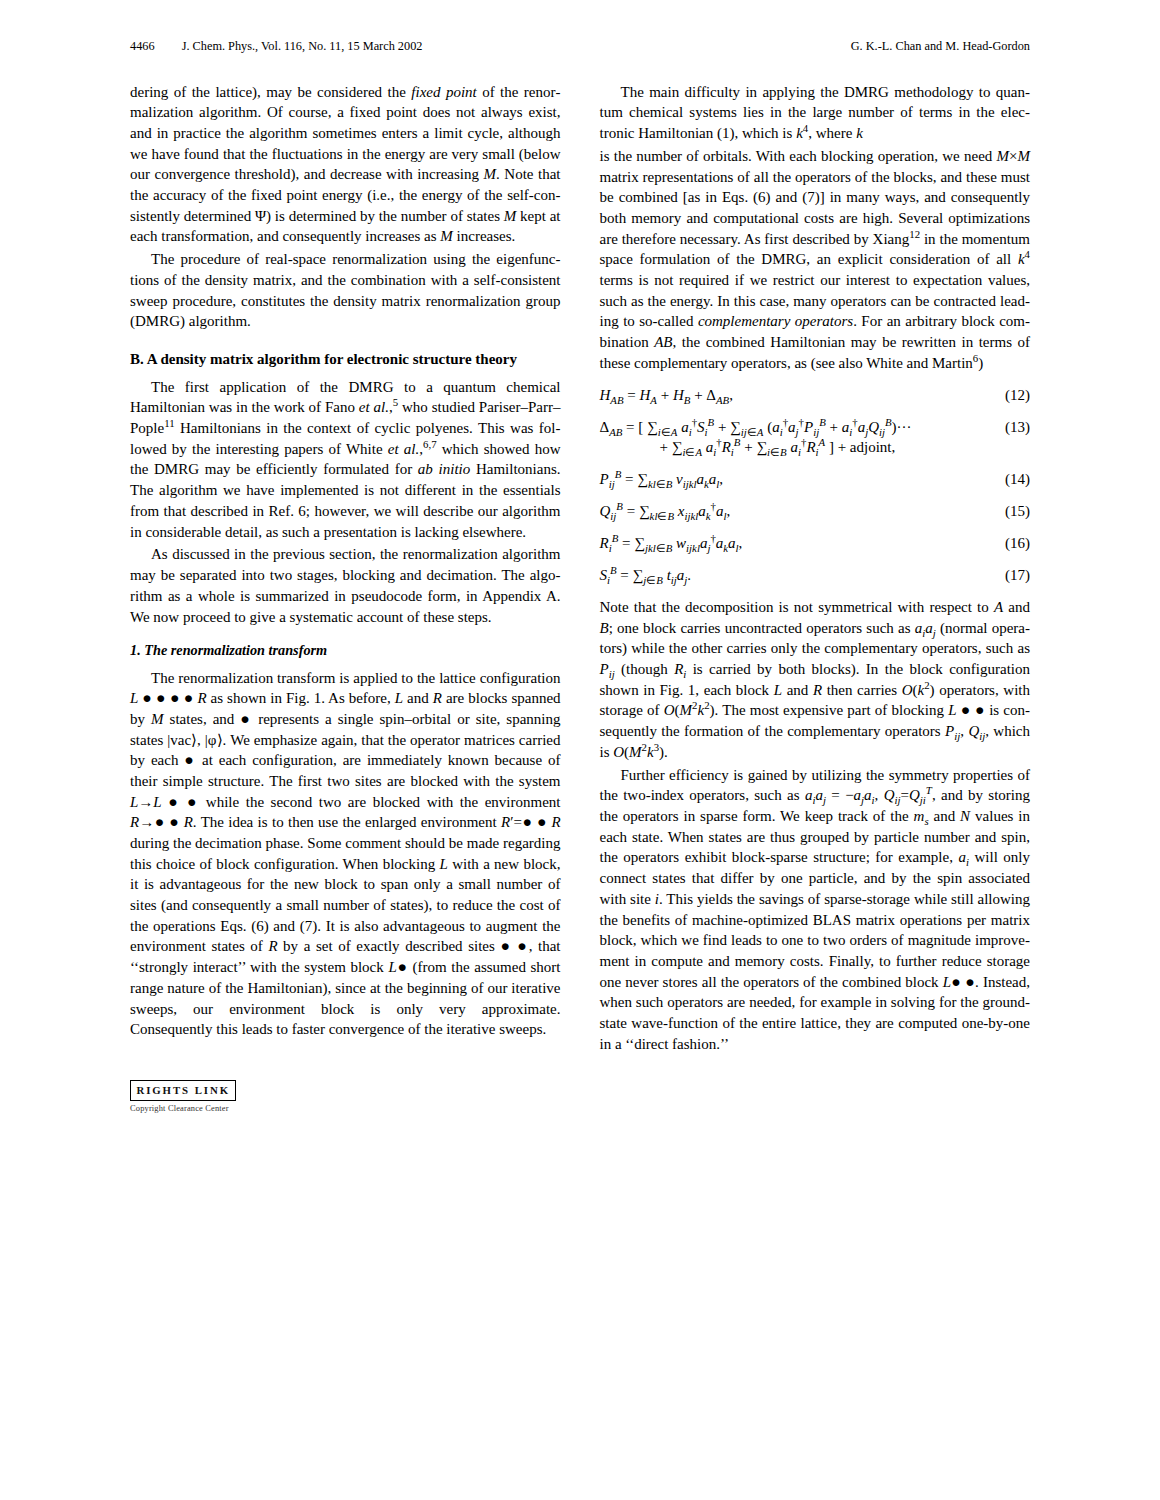4466 J. Chem. Phys., Vol. 116, No. 11, 15 March 2002 G. K.-L. Chan and M. Head-Gordon
dering of the lattice), may be considered the fixed point of the renormalization algorithm. Of course, a fixed point does not always exist, and in practice the algorithm sometimes enters a limit cycle, although we have found that the fluctuations in the energy are very small (below our convergence threshold), and decrease with increasing M. Note that the accuracy of the fixed point energy (i.e., the energy of the self-consistently determined Ψ) is determined by the number of states M kept at each transformation, and consequently increases as M increases.
The procedure of real-space renormalization using the eigenfunctions of the density matrix, and the combination with a self-consistent sweep procedure, constitutes the density matrix renormalization group (DMRG) algorithm.
B. A density matrix algorithm for electronic structure theory
The first application of the DMRG to a quantum chemical Hamiltonian was in the work of Fano et al.,5 who studied Pariser–Parr–Pople11 Hamiltonians in the context of cyclic polyenes. This was followed by the interesting papers of White et al.,6,7 which showed how the DMRG may be efficiently formulated for ab initio Hamiltonians. The algorithm we have implemented is not different in the essentials from that described in Ref. 6; however, we will describe our algorithm in considerable detail, as such a presentation is lacking elsewhere.
As discussed in the previous section, the renormalization algorithm may be separated into two stages, blocking and decimation. The algorithm as a whole is summarized in pseudocode form, in Appendix A. We now proceed to give a systematic account of these steps.
1. The renormalization transform
The renormalization transform is applied to the lattice configuration L ● ● ● ● R as shown in Fig. 1. As before, L and R are blocks spanned by M states, and ● represents a single spin–orbital or site, spanning states |vac⟩, |φ⟩. We emphasize again, that the operator matrices carried by each ● at each configuration, are immediately known because of their simple structure. The first two sites are blocked with the system L→L ● ● while the second two are blocked with the environment R→● ● R. The idea is to then use the enlarged environment R′=● ● R during the decimation phase. Some comment should be made regarding this choice of block configuration. When blocking L with a new block, it is advantageous for the new block to span only a small number of sites (and consequently a small number of states), to reduce the cost of the operations Eqs. (6) and (7). It is also advantageous to augment the environment states of R by a set of exactly described sites ● ●, that ‘‘strongly interact’’ with the system block L● (from the assumed short range nature of the Hamiltonian), since at the beginning of our iterative sweeps, our environment block is only very approximate. Consequently this leads to faster convergence of the iterative sweeps.
The main difficulty in applying the DMRG methodology to quantum chemical systems lies in the large number of terms in the electronic Hamiltonian (1), which is k4, where k
is the number of orbitals. With each blocking operation, we need M×M matrix representations of all the operators of the blocks, and these must be combined [as in Eqs. (6) and (7)] in many ways, and consequently both memory and computational costs are high. Several optimizations are therefore necessary. As first described by Xiang12 in the momentum space formulation of the DMRG, an explicit consideration of all k4 terms is not required if we restrict our interest to expectation values, such as the energy. In this case, many operators can be contracted leading to so-called complementary operators. For an arbitrary block combination AB, the combined Hamiltonian may be rewritten in terms of these complementary operators, as (see also White and Martin6)
HAB = HA + HB + ΔAB, (12)
ΔAB = [ ∑i∈A ai†SiB + ∑ij∈A (ai†aj†PijB + ai†aj QijB)···
+ ∑i∈A ai†RiB + ∑i∈B ai†RiA ] + adjoint, (13)
PijB = ∑kl∈B vijkl ak al, (14)
QijB = ∑kl∈B xijkl ak†al, (15)
RiB = ∑jkl∈B wijkl aj†ak al, (16)
SiB = ∑j∈B tij aj. (17)
Note that the decomposition is not symmetrical with respect to A and B; one block carries uncontracted operators such as aiaj (normal operators) while the other carries only the complementary operators, such as Pij (though Ri is carried by both blocks). In the block configuration shown in Fig. 1, each block L and R then carries O(k2) operators, with storage of O(M2k2). The most expensive part of blocking L ● ● is consequently the formation of the complementary operators Pij, Qij, which is O(M2k3).
Further efficiency is gained by utilizing the symmetry properties of the two-index operators, such as aiaj = −ajai, Qij=QjiT, and by storing the operators in sparse form. We keep track of the ms and N values in each state. When states are thus grouped by particle number and spin, the operators exhibit block-sparse structure; for example, ai will only connect states that differ by one particle, and by the spin associated with site i. This yields the savings of sparse-storage while still allowing the benefits of machine-optimized BLAS matrix operations per matrix block, which we find leads to one to two orders of magnitude improvement in compute and memory costs. Finally, to further reduce storage one never stores all the operators of the combined block L● ●. Instead, when such operators are needed, for example in solving for the ground-state wave-function of the entire lattice, they are computed one-by-one in a ‘‘direct fashion.’’
RIGHTS LINK Copyright Clearance Center